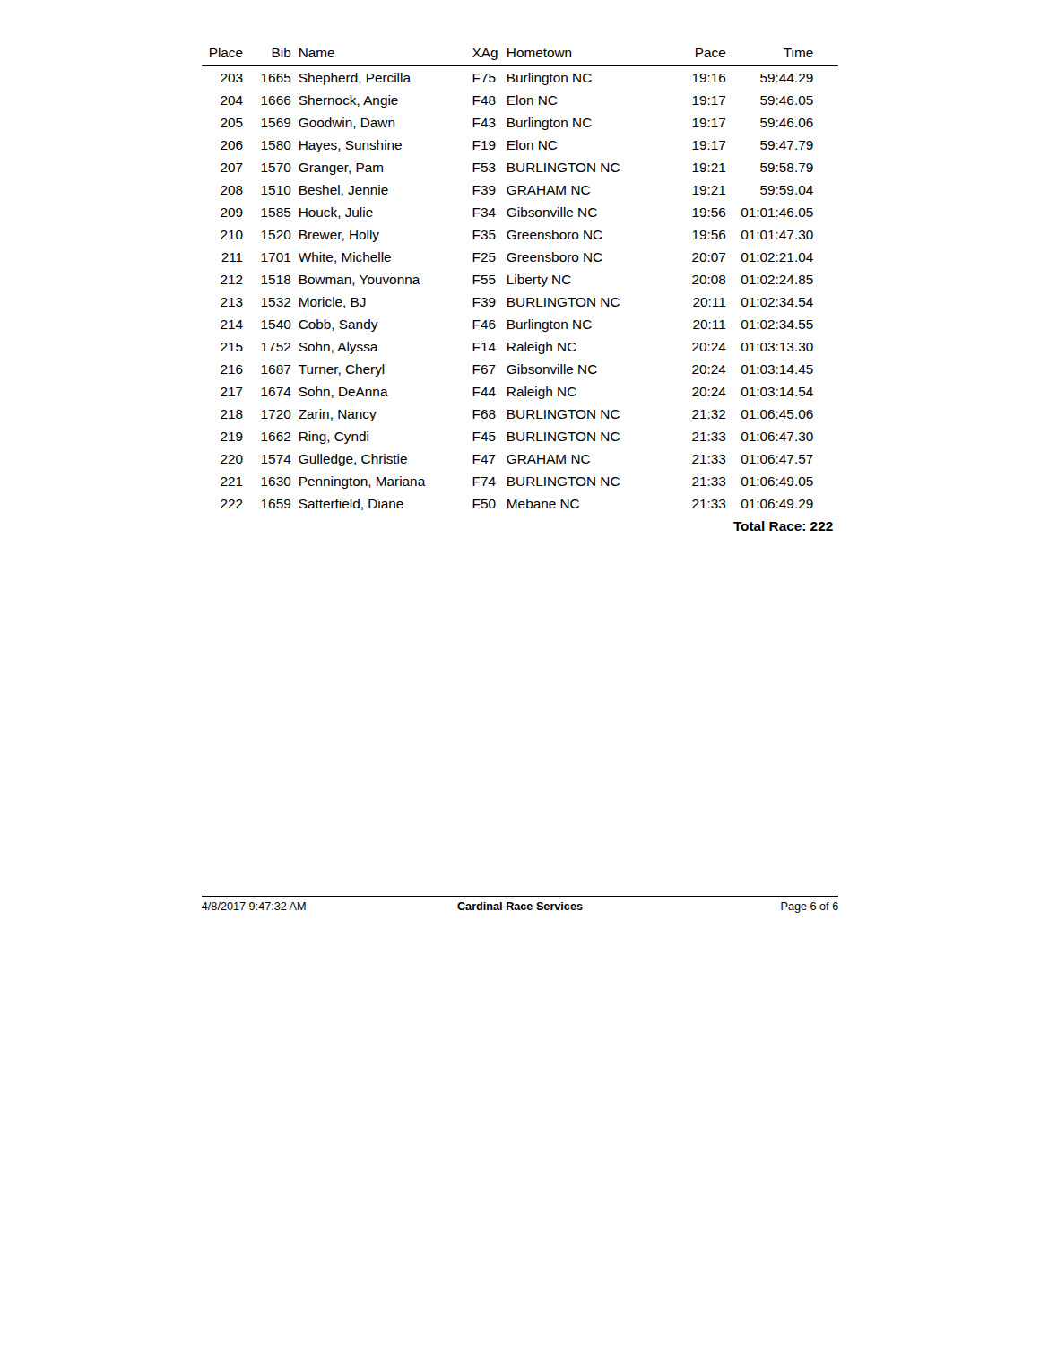| Place | Bib | Name | XAg | Hometown | Pace | Time |
| --- | --- | --- | --- | --- | --- | --- |
| 203 | 1665 | Shepherd, Percilla | F75 | Burlington NC | 19:16 | 59:44.29 |
| 204 | 1666 | Shernock, Angie | F48 | Elon NC | 19:17 | 59:46.05 |
| 205 | 1569 | Goodwin, Dawn | F43 | Burlington NC | 19:17 | 59:46.06 |
| 206 | 1580 | Hayes, Sunshine | F19 | Elon NC | 19:17 | 59:47.79 |
| 207 | 1570 | Granger, Pam | F53 | BURLINGTON NC | 19:21 | 59:58.79 |
| 208 | 1510 | Beshel, Jennie | F39 | GRAHAM NC | 19:21 | 59:59.04 |
| 209 | 1585 | Houck, Julie | F34 | Gibsonville NC | 19:56 | 01:01:46.05 |
| 210 | 1520 | Brewer, Holly | F35 | Greensboro NC | 19:56 | 01:01:47.30 |
| 211 | 1701 | White, Michelle | F25 | Greensboro NC | 20:07 | 01:02:21.04 |
| 212 | 1518 | Bowman, Youvonna | F55 | Liberty NC | 20:08 | 01:02:24.85 |
| 213 | 1532 | Moricle, BJ | F39 | BURLINGTON NC | 20:11 | 01:02:34.54 |
| 214 | 1540 | Cobb, Sandy | F46 | Burlington NC | 20:11 | 01:02:34.55 |
| 215 | 1752 | Sohn, Alyssa | F14 | Raleigh NC | 20:24 | 01:03:13.30 |
| 216 | 1687 | Turner, Cheryl | F67 | Gibsonville NC | 20:24 | 01:03:14.45 |
| 217 | 1674 | Sohn, DeAnna | F44 | Raleigh NC | 20:24 | 01:03:14.54 |
| 218 | 1720 | Zarin, Nancy | F68 | BURLINGTON NC | 21:32 | 01:06:45.06 |
| 219 | 1662 | Ring, Cyndi | F45 | BURLINGTON NC | 21:33 | 01:06:47.30 |
| 220 | 1574 | Gulledge, Christie | F47 | GRAHAM NC | 21:33 | 01:06:47.57 |
| 221 | 1630 | Pennington, Mariana | F74 | BURLINGTON NC | 21:33 | 01:06:49.05 |
| 222 | 1659 | Satterfield, Diane | F50 | Mebane NC | 21:33 | 01:06:49.29 |
| Total Race: 222 |
4/8/2017 9:47:32 AM
Cardinal Race Services
Page 6 of 6